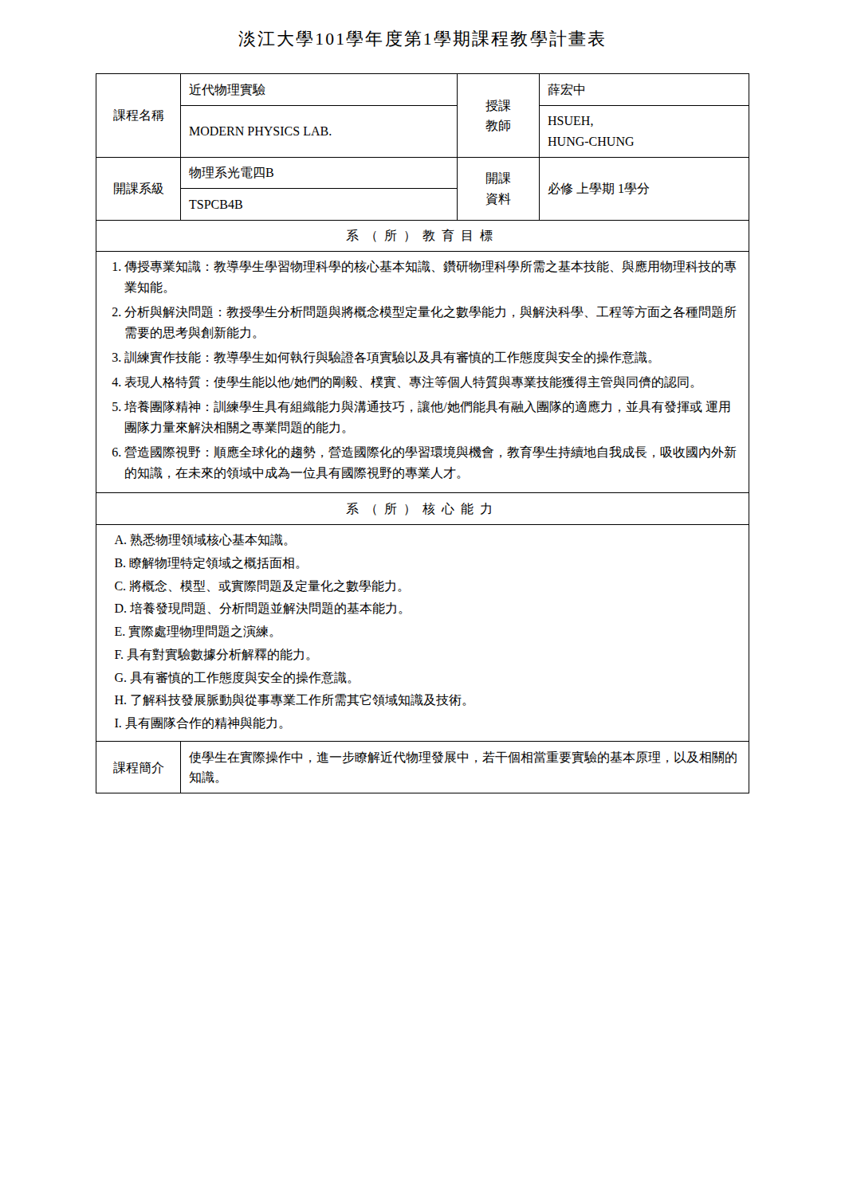淡江大學101學年度第1學期課程教學計畫表
| 課程名稱 | 近代物理實驗 | 授課 教師 | 薛宏中 |
| MODERN PHYSICS LAB. | HSUEH, HUNG-CHUNG |
| 開課系級 | 物理系光電四B | 開課 資料 | 必修 上學期 1學分 |
| TSPCB4B |
| 系（所）教育目標 |
| 傳授專業知識：教導學生學習物理科學的核心基本知識、鑽研物理科學所需之基本技能、與應用物理科技的專業知能。 分析與解決問題：教授學生分析問題與將概念模型定量化之數學能力，與解決科學、工程等方面之各種問題所需要的思考與創新能力。 訓練實作技能：教導學生如何執行與驗證各項實驗以及具有審慎的工作態度與安全的操作意識。 表現人格特質：使學生能以他/她們的剛毅、樸實、專注等個人特質與專業技能獲得主管與同儕的認同。 培養團隊精神：訓練學生具有組織能力與溝通技巧，讓他/她們能具有融入團隊的適應力，並具有發揮或 運用團隊力量來解決相關之專業問題的能力。 營造國際視野：順應全球化的趨勢，營造國際化的學習環境與機會，教育學生持續地自我成長，吸收國內外新的知識，在未來的領域中成為一位具有國際視野的專業人才。 |
| 系（所）核心能力 |
| A. 熟悉物理領域核心基本知識。 B. 瞭解物理特定領域之概括面相。 C. 將概念、模型、或實際問題及定量化之數學能力。 D. 培養發現問題、分析問題並解決問題的基本能力。 E. 實際處理物理問題之演練。 F. 具有對實驗數據分析解釋的能力。 G. 具有審慎的工作態度與安全的操作意識。 H. 了解科技發展脈動與從事專業工作所需其它領域知識及技術。 I. 具有團隊合作的精神與能力。 |
| 課程簡介 | 使學生在實際操作中，進一步瞭解近代物理發展中，若干個相當重要實驗的基本原理，以及相關的知識。 |